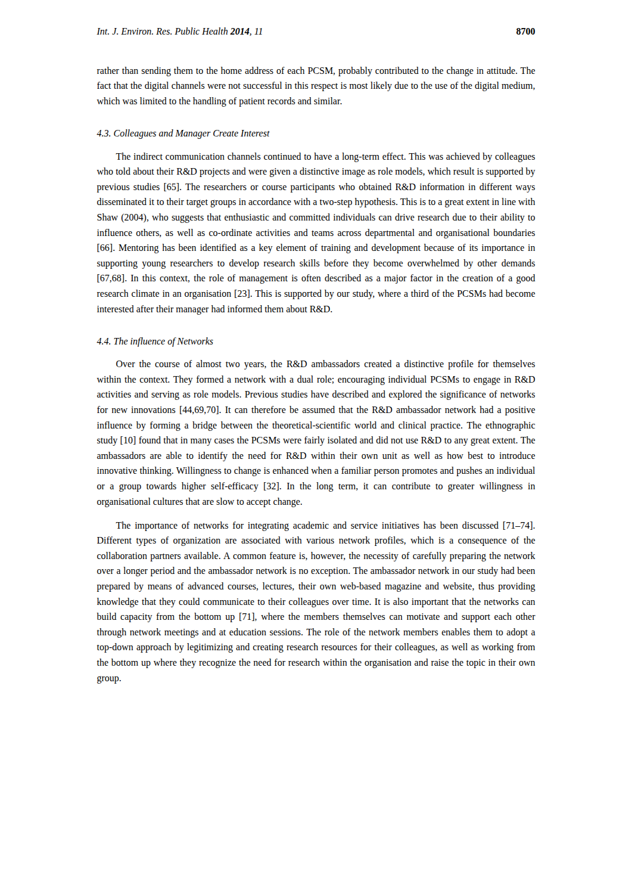Int. J. Environ. Res. Public Health 2014, 11 8700
rather than sending them to the home address of each PCSM, probably contributed to the change in attitude. The fact that the digital channels were not successful in this respect is most likely due to the use of the digital medium, which was limited to the handling of patient records and similar.
4.3. Colleagues and Manager Create Interest
The indirect communication channels continued to have a long-term effect. This was achieved by colleagues who told about their R&D projects and were given a distinctive image as role models, which result is supported by previous studies [65]. The researchers or course participants who obtained R&D information in different ways disseminated it to their target groups in accordance with a two-step hypothesis. This is to a great extent in line with Shaw (2004), who suggests that enthusiastic and committed individuals can drive research due to their ability to influence others, as well as co-ordinate activities and teams across departmental and organisational boundaries [66]. Mentoring has been identified as a key element of training and development because of its importance in supporting young researchers to develop research skills before they become overwhelmed by other demands [67,68]. In this context, the role of management is often described as a major factor in the creation of a good research climate in an organisation [23]. This is supported by our study, where a third of the PCSMs had become interested after their manager had informed them about R&D.
4.4. The influence of Networks
Over the course of almost two years, the R&D ambassadors created a distinctive profile for themselves within the context. They formed a network with a dual role; encouraging individual PCSMs to engage in R&D activities and serving as role models. Previous studies have described and explored the significance of networks for new innovations [44,69,70]. It can therefore be assumed that the R&D ambassador network had a positive influence by forming a bridge between the theoretical-scientific world and clinical practice. The ethnographic study [10] found that in many cases the PCSMs were fairly isolated and did not use R&D to any great extent. The ambassadors are able to identify the need for R&D within their own unit as well as how best to introduce innovative thinking. Willingness to change is enhanced when a familiar person promotes and pushes an individual or a group towards higher self-efficacy [32]. In the long term, it can contribute to greater willingness in organisational cultures that are slow to accept change.
The importance of networks for integrating academic and service initiatives has been discussed [71–74]. Different types of organization are associated with various network profiles, which is a consequence of the collaboration partners available. A common feature is, however, the necessity of carefully preparing the network over a longer period and the ambassador network is no exception. The ambassador network in our study had been prepared by means of advanced courses, lectures, their own web-based magazine and website, thus providing knowledge that they could communicate to their colleagues over time. It is also important that the networks can build capacity from the bottom up [71], where the members themselves can motivate and support each other through network meetings and at education sessions. The role of the network members enables them to adopt a top-down approach by legitimizing and creating research resources for their colleagues, as well as working from the bottom up where they recognize the need for research within the organisation and raise the topic in their own group.